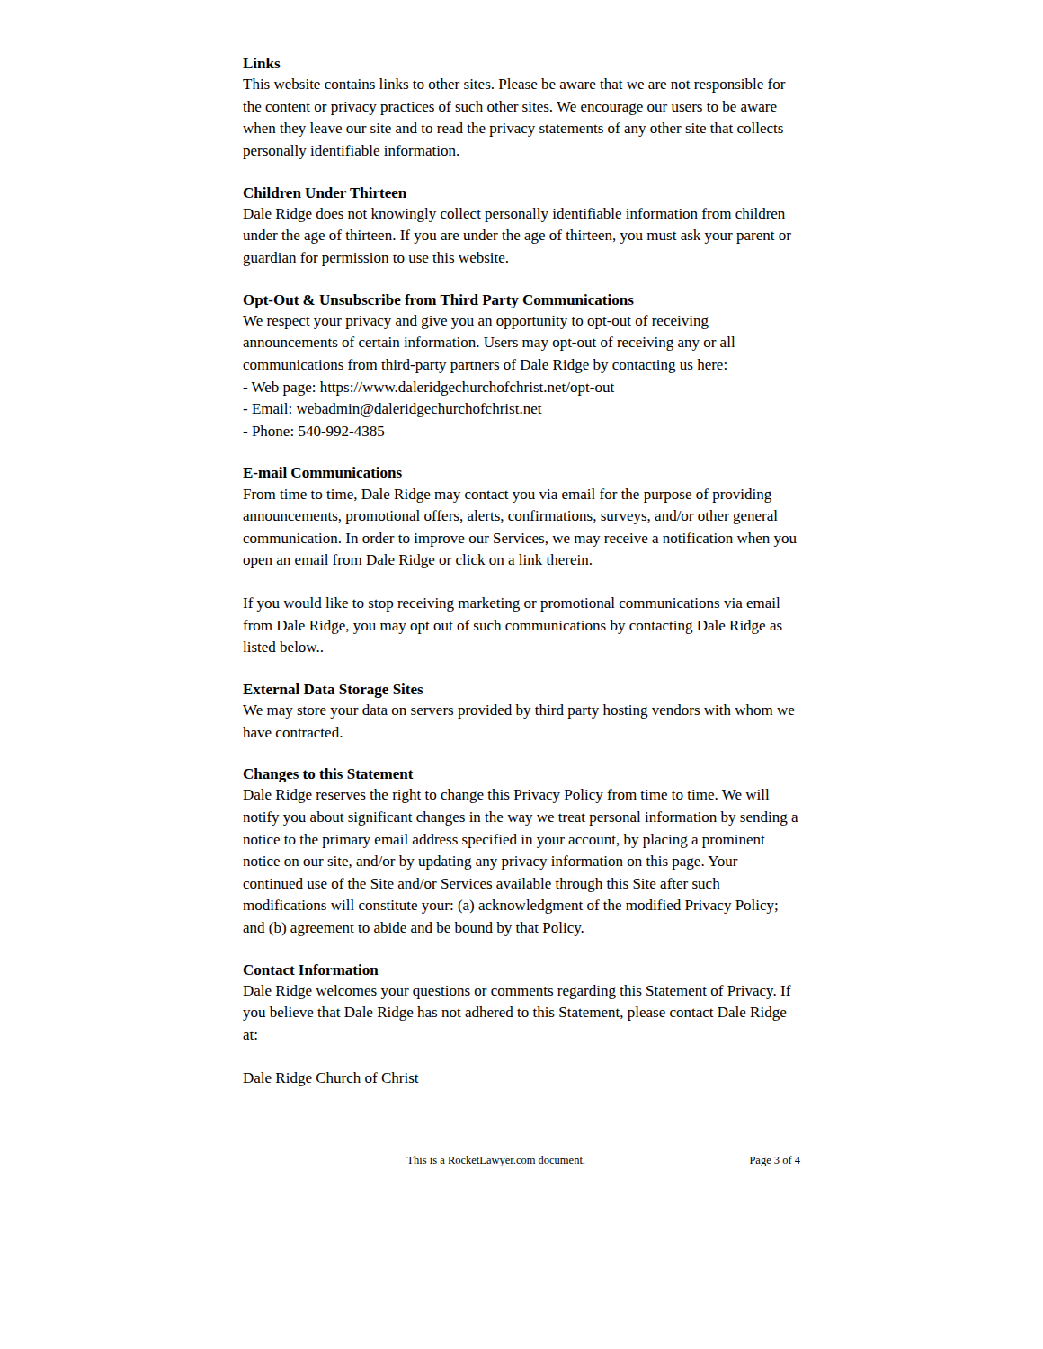Links
This website contains links to other sites. Please be aware that we are not responsible for the content or privacy practices of such other sites. We encourage our users to be aware when they leave our site and to read the privacy statements of any other site that collects personally identifiable information.
Children Under Thirteen
Dale Ridge does not knowingly collect personally identifiable information from children under the age of thirteen. If you are under the age of thirteen, you must ask your parent or guardian for permission to use this website.
Opt-Out & Unsubscribe from Third Party Communications
We respect your privacy and give you an opportunity to opt-out of receiving announcements of certain information. Users may opt-out of receiving any or all communications from third-party partners of Dale Ridge by contacting us here:
- Web page: https://www.daleridgechurchofchrist.net/opt-out
- Email: webadmin@daleridgechurchofchrist.net
- Phone: 540-992-4385
E-mail Communications
From time to time, Dale Ridge may contact you via email for the purpose of providing announcements, promotional offers, alerts, confirmations, surveys, and/or other general communication. In order to improve our Services, we may receive a notification when you open an email from Dale Ridge or click on a link therein.
If you would like to stop receiving marketing or promotional communications via email from Dale Ridge, you may opt out of such communications by contacting Dale Ridge as listed below..
External Data Storage Sites
We may store your data on servers provided by third party hosting vendors with whom we have contracted.
Changes to this Statement
Dale Ridge reserves the right to change this Privacy Policy from time to time. We will notify you about significant changes in the way we treat personal information by sending a notice to the primary email address specified in your account, by placing a prominent notice on our site, and/or by updating any privacy information on this page. Your continued use of the Site and/or Services available through this Site after such modifications will constitute your: (a) acknowledgment of the modified Privacy Policy; and (b) agreement to abide and be bound by that Policy.
Contact Information
Dale Ridge welcomes your questions or comments regarding this Statement of Privacy. If you believe that Dale Ridge has not adhered to this Statement, please contact Dale Ridge at:
Dale Ridge Church of Christ
This is a RocketLawyer.com document.
Page 3 of 4